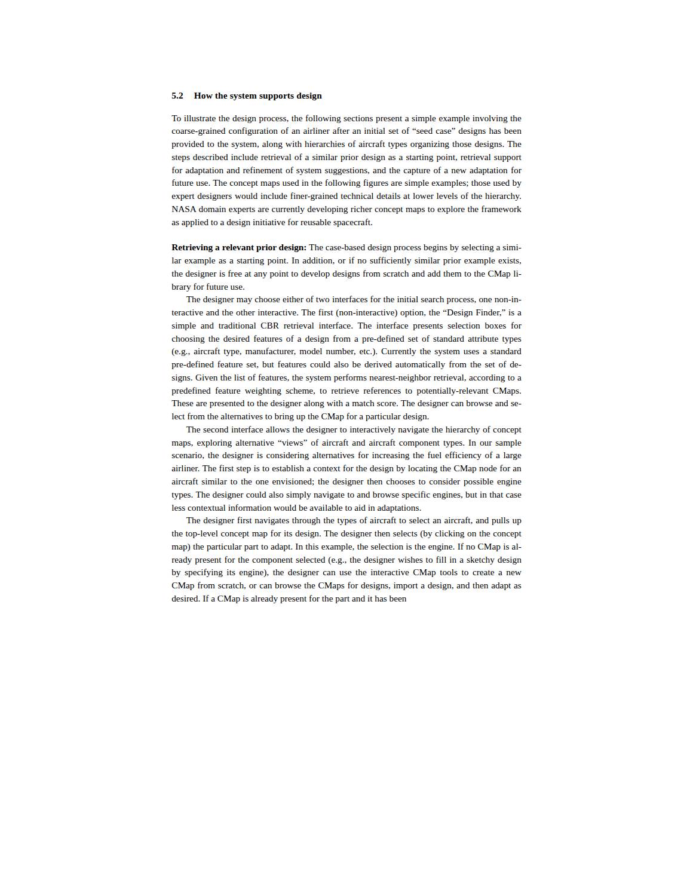5.2 How the system supports design
To illustrate the design process, the following sections present a simple example involving the coarse-grained configuration of an airliner after an initial set of “seed case” designs has been provided to the system, along with hierarchies of aircraft types organizing those designs. The steps described include retrieval of a similar prior design as a starting point, retrieval support for adaptation and refinement of system suggestions, and the capture of a new adaptation for future use. The concept maps used in the following figures are simple examples; those used by expert designers would include finer-grained technical details at lower levels of the hierarchy. NASA domain experts are currently developing richer concept maps to explore the framework as applied to a design initiative for reusable spacecraft.
Retrieving a relevant prior design: The case-based design process begins by selecting a similar example as a starting point. In addition, or if no sufficiently similar prior example exists, the designer is free at any point to develop designs from scratch and add them to the CMap library for future use.
The designer may choose either of two interfaces for the initial search process, one non-interactive and the other interactive. The first (non-interactive) option, the “Design Finder,” is a simple and traditional CBR retrieval interface. The interface presents selection boxes for choosing the desired features of a design from a pre-defined set of standard attribute types (e.g., aircraft type, manufacturer, model number, etc.). Currently the system uses a standard pre-defined feature set, but features could also be derived automatically from the set of designs. Given the list of features, the system performs nearest-neighbor retrieval, according to a predefined feature weighting scheme, to retrieve references to potentially-relevant CMaps. These are presented to the designer along with a match score. The designer can browse and select from the alternatives to bring up the CMap for a particular design.
The second interface allows the designer to interactively navigate the hierarchy of concept maps, exploring alternative “views” of aircraft and aircraft component types. In our sample scenario, the designer is considering alternatives for increasing the fuel efficiency of a large airliner. The first step is to establish a context for the design by locating the CMap node for an aircraft similar to the one envisioned; the designer then chooses to consider possible engine types. The designer could also simply navigate to and browse specific engines, but in that case less contextual information would be available to aid in adaptations.
The designer first navigates through the types of aircraft to select an aircraft, and pulls up the top-level concept map for its design. The designer then selects (by clicking on the concept map) the particular part to adapt. In this example, the selection is the engine. If no CMap is already present for the component selected (e.g., the designer wishes to fill in a sketchy design by specifying its engine), the designer can use the interactive CMap tools to create a new CMap from scratch, or can browse the CMaps for designs, import a design, and then adapt as desired. If a CMap is already present for the part and it has been